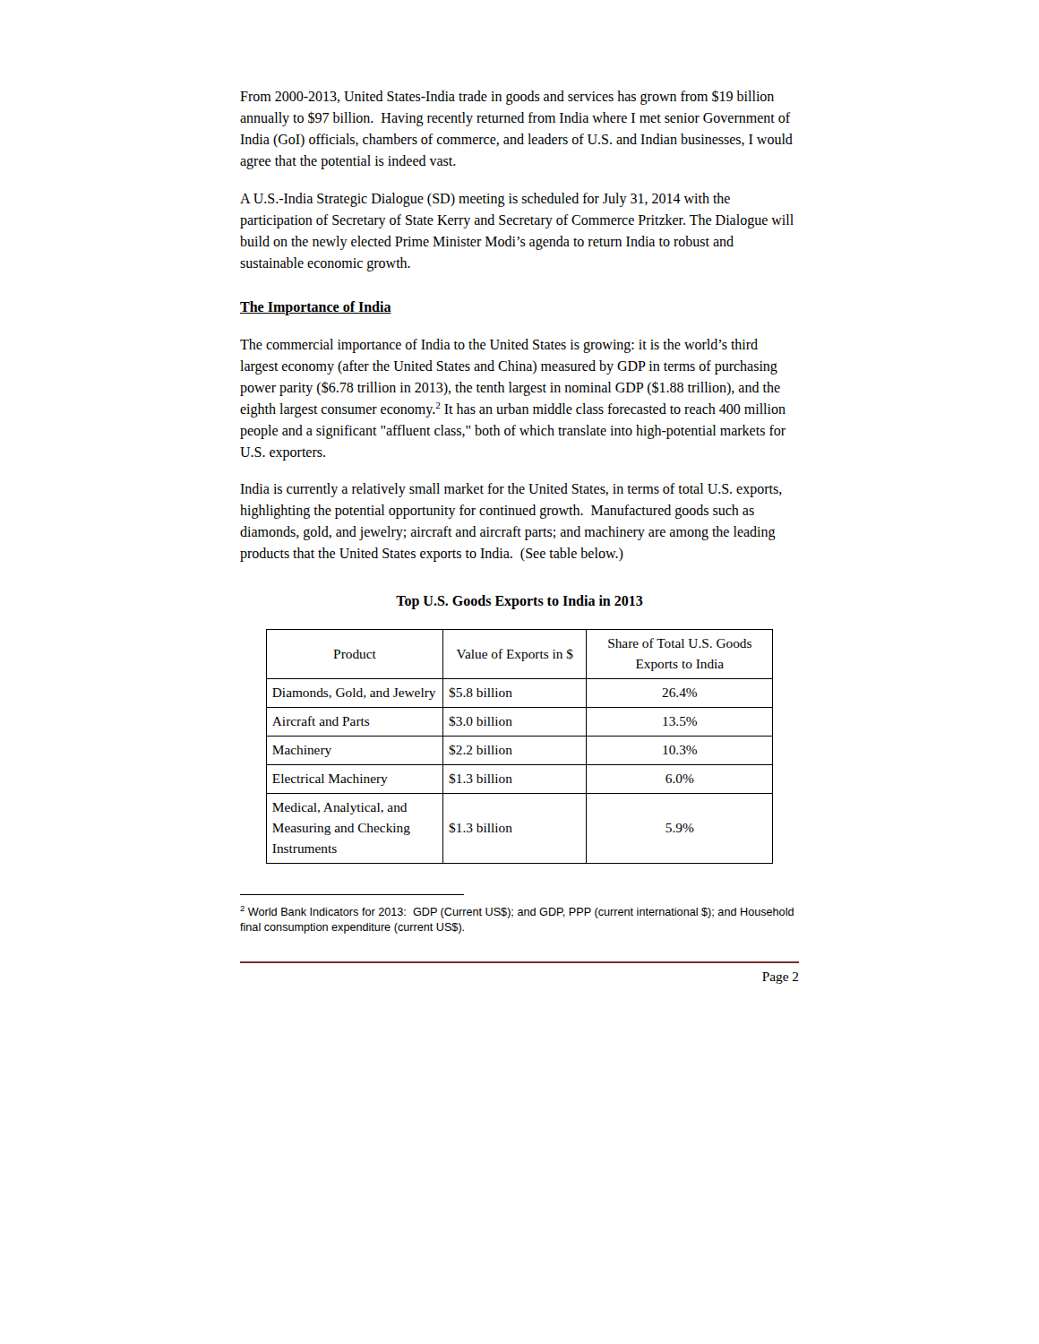From 2000-2013, United States-India trade in goods and services has grown from $19 billion annually to $97 billion. Having recently returned from India where I met senior Government of India (GoI) officials, chambers of commerce, and leaders of U.S. and Indian businesses, I would agree that the potential is indeed vast.
A U.S.-India Strategic Dialogue (SD) meeting is scheduled for July 31, 2014 with the participation of Secretary of State Kerry and Secretary of Commerce Pritzker. The Dialogue will build on the newly elected Prime Minister Modi’s agenda to return India to robust and sustainable economic growth.
The Importance of India
The commercial importance of India to the United States is growing: it is the world’s third largest economy (after the United States and China) measured by GDP in terms of purchasing power parity ($6.78 trillion in 2013), the tenth largest in nominal GDP ($1.88 trillion), and the eighth largest consumer economy.2 It has an urban middle class forecasted to reach 400 million people and a significant "affluent class," both of which translate into high-potential markets for U.S. exporters.
India is currently a relatively small market for the United States, in terms of total U.S. exports, highlighting the potential opportunity for continued growth. Manufactured goods such as diamonds, gold, and jewelry; aircraft and aircraft parts; and machinery are among the leading products that the United States exports to India. (See table below.)
Top U.S. Goods Exports to India in 2013
| Product | Value of Exports in $ | Share of Total U.S. Goods Exports to India |
| --- | --- | --- |
| Diamonds, Gold, and Jewelry | $5.8 billion | 26.4% |
| Aircraft and Parts | $3.0 billion | 13.5% |
| Machinery | $2.2 billion | 10.3% |
| Electrical Machinery | $1.3 billion | 6.0% |
| Medical, Analytical, and Measuring and Checking Instruments | $1.3 billion | 5.9% |
2 World Bank Indicators for 2013: GDP (Current US$); and GDP, PPP (current international $); and Household final consumption expenditure (current US$).
Page 2